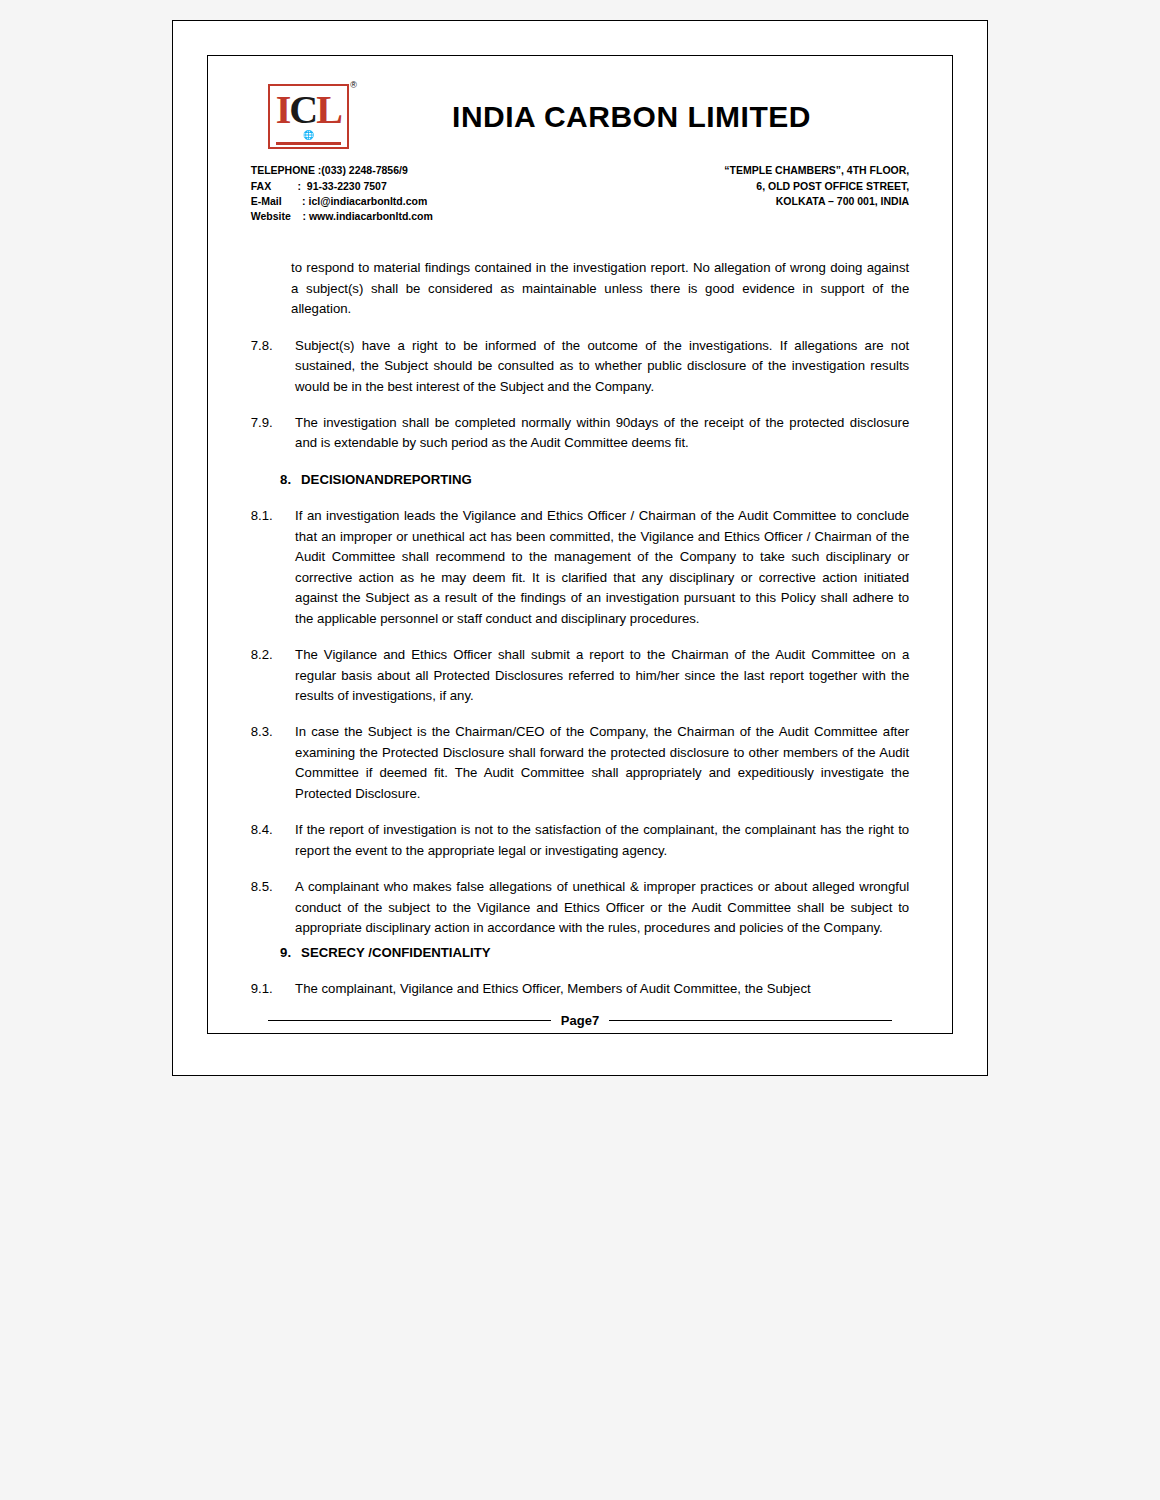®
ICL
🌐
INDIA CARBON LIMITED
TELEPHONE :(033) 2248-7856/9 FAX : 91-33-2230 7507 E-Mail : icl@indiacarbonltd.com Website : www.indiacarbonltd.com
“TEMPLE CHAMBERS”, 4TH FLOOR,
6, OLD POST OFFICE STREET,
KOLKATA – 700 001, INDIA
to respond to material findings contained in the investigation report. No allegation of wrong doing against a subject(s) shall be considered as maintainable unless there is good evidence in support of the allegation.
7.8.
Subject(s) have a right to be informed of the outcome of the investigations. If allegations are not sustained, the Subject should be consulted as to whether public disclosure of the investigation results would be in the best interest of the Subject and the Company.
7.9.
The investigation shall be completed normally within 90days of the receipt of the protected disclosure and is extendable by such period as the Audit Committee deems fit.
8.
DECISIONANDREPORTING
8.1.
If an investigation leads the Vigilance and Ethics Officer / Chairman of the Audit Committee to conclude that an improper or unethical act has been committed, the Vigilance and Ethics Officer / Chairman of the Audit Committee shall recommend to the management of the Company to take such disciplinary or corrective action as he may deem fit. It is clarified that any disciplinary or corrective action initiated against the Subject as a result of the findings of an investigation pursuant to this Policy shall adhere to the applicable personnel or staff conduct and disciplinary procedures.
8.2.
The Vigilance and Ethics Officer shall submit a report to the Chairman of the Audit Committee on a regular basis about all Protected Disclosures referred to him/her since the last report together with the results of investigations, if any.
8.3.
In case the Subject is the Chairman/CEO of the Company, the Chairman of the Audit Committee after examining the Protected Disclosure shall forward the protected disclosure to other members of the Audit Committee if deemed fit. The Audit Committee shall appropriately and expeditiously investigate the Protected Disclosure.
8.4.
If the report of investigation is not to the satisfaction of the complainant, the complainant has the right to report the event to the appropriate legal or investigating agency.
8.5.
A complainant who makes false allegations of unethical & improper practices or about alleged wrongful conduct of the subject to the Vigilance and Ethics Officer or the Audit Committee shall be subject to appropriate disciplinary action in accordance with the rules, procedures and policies of the Company.
9.
SECRECY /CONFIDENTIALITY
9.1.
The complainant, Vigilance and Ethics Officer, Members of Audit Committee, the Subject
Page7